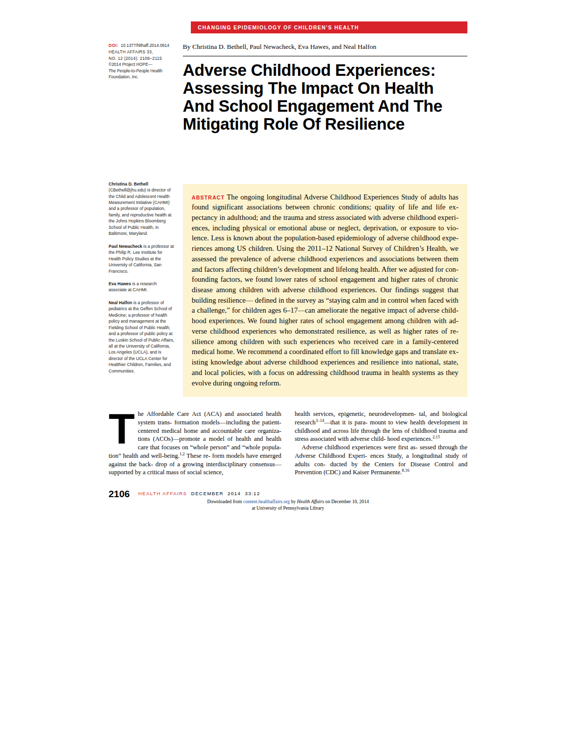Changing Epidemiology of Children’s Health
doi: 10.1377/hlthaff.2014.0914
HEALTH AFFAIRS 33,
NO. 12 (2014): 2106–2115
©2014 Project HOPE—
The People-to-People Health
Foundation, Inc.
Christina D. Bethell
(CBethell@jhu.edu) is director of the Child and Adolescent Health Measurement Initiative (CAHMI) and a professor of population, family, and reproductive health at the Johns Hopkins Bloomberg School of Public Health, in Baltimore, Maryland.
Paul Newacheck is a professor at the Philip R. Lee Institute for Health Policy Studies at the University of California, San Francisco.
Eva Hawes is a research associate at CAHMI.
Neal Halfon is a professor of pediatrics at the Geffen School of Medicine; a professor of health policy and management at the Fielding School of Public Health; and a professor of public policy at the Luskin School of Public Affairs, all at the University of California, Los Angeles (UCLA), and is director of the UCLA Center for Healthier Children, Families, and Communities.
By Christina D. Bethell, Paul Newacheck, Eva Hawes, and Neal Halfon
Adverse Childhood Experiences:
Assessing The Impact On Health
And School Engagement And The
Mitigating Role Of Resilience
abstract The ongoing longitudinal Adverse Childhood Experiences Study of adults has found significant associations between chronic conditions; quality of life and life expectancy in adulthood; and the trauma and stress associated with adverse childhood experiences, including physical or emotional abuse or neglect, deprivation, or exposure to violence. Less is known about the population-based epidemiology of adverse childhood experiences among US children. Using the 2011–12 National Survey of Children’s Health, we assessed the prevalence of adverse childhood experiences and associations between them and factors affecting children’s development and lifelong health. After we adjusted for confounding factors, we found lower rates of school engagement and higher rates of chronic disease among children with adverse childhood experiences. Our findings suggest that building resilience— defined in the survey as “staying calm and in control when faced with a challenge,” for children ages 6–17—can ameliorate the negative impact of adverse childhood experiences. We found higher rates of school engagement among children with adverse childhood experiences who demonstrated resilience, as well as higher rates of resilience among children with such experiences who received care in a family-centered medical home. We recommend a coordinated effort to fill knowledge gaps and translate existing knowledge about adverse childhood experiences and resilience into national, state, and local policies, with a focus on addressing childhood trauma in health systems as they evolve during ongoing reform.
The Affordable Care Act (ACA) and associated health system trans- formation models—including the patient-centered medical home and accountable care organizations (ACOs)—promote a model of health and health care that focuses on “whole person” and “whole population” health and well-being.1,2 These re- form models have emerged against the back- drop of a growing interdisciplinary consensus— supported by a critical mass of social science,
health services, epigenetic, neurodevelopmen- tal, and biological research3–14—that it is para- mount to view health development in childhood and across life through the lens of childhood trauma and stress associated with adverse child- hood experiences.2,15
Adverse childhood experiences were first as- sessed through the Adverse Childhood Experi- ences Study, a longitudinal study of adults con- ducted by the Centers for Disease Control and Prevention (CDC) and Kaiser Permanente.8,16
2106
Health Affairs December 2014 33:12
Downloaded from content.healthaffairs.org by Health Affairs on December 10, 2014
at University of Pennsylvania Library